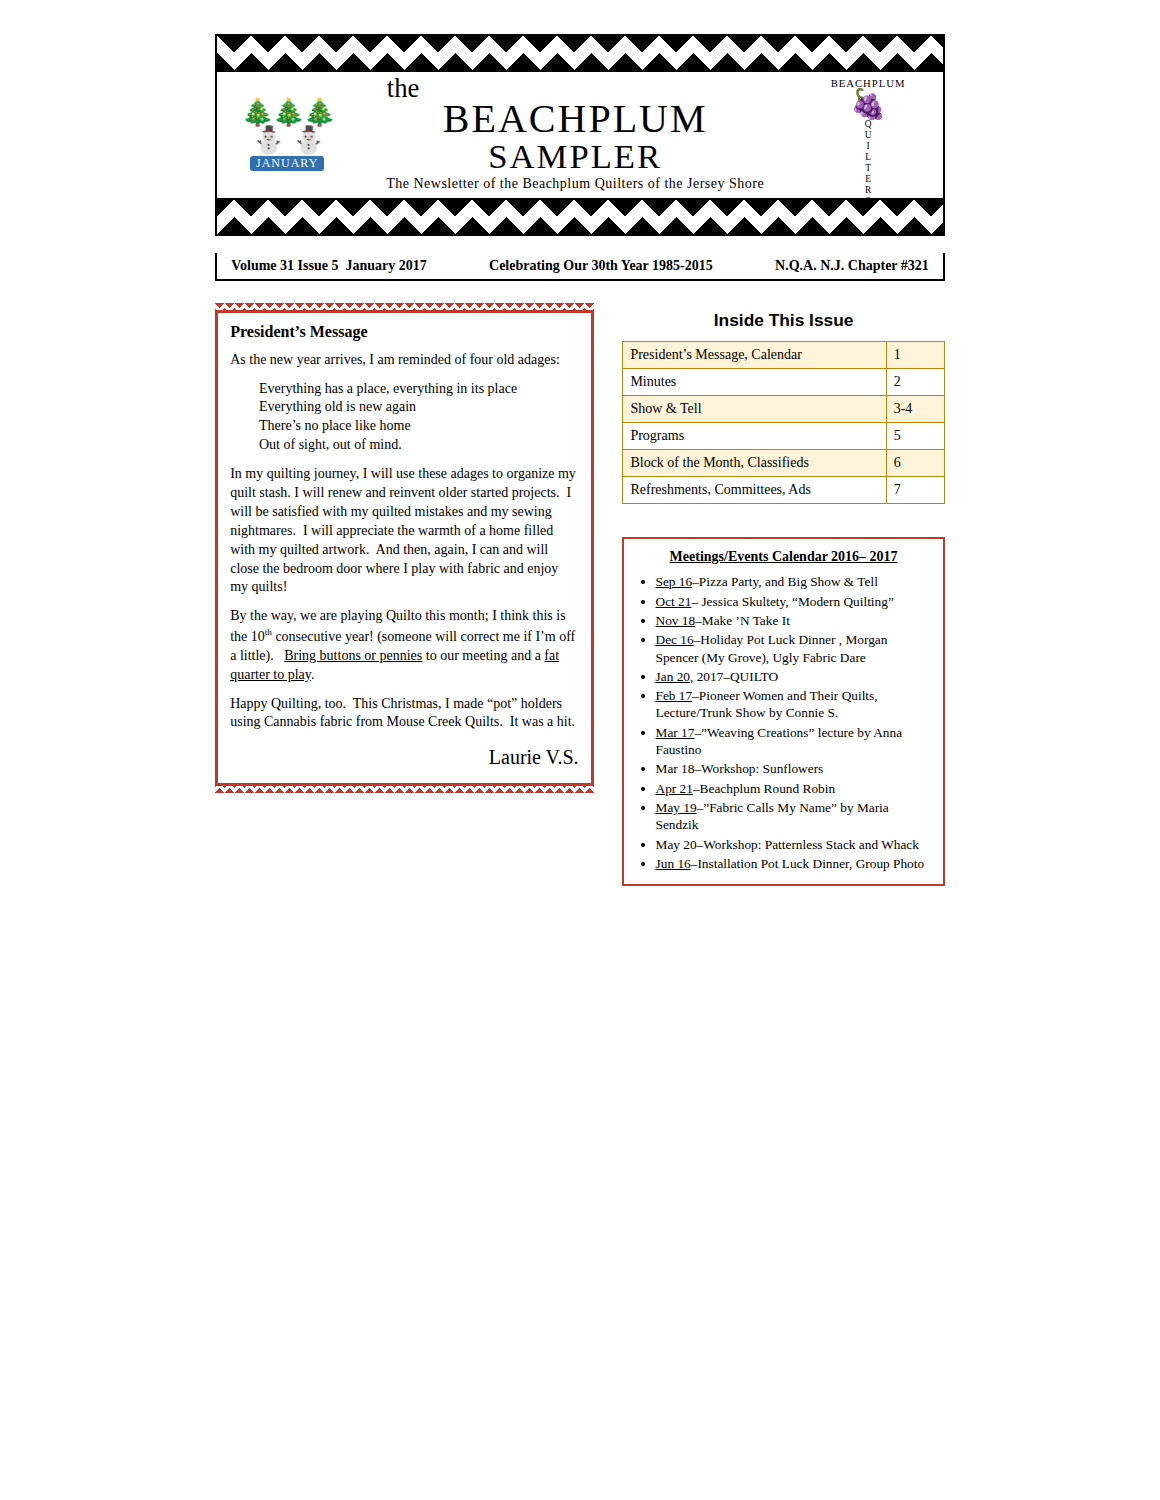🎄🎄🎄
⛄ ⛄
JANUARY
the
BEACHPLUM
SAMPLER
The Newsletter of the Beachplum Quilters of the Jersey Shore
BEACHPLUM
🍇
QUILTERS
Volume 31 Issue 5 January 2017 Celebrating Our 30th Year 1985-2015 N.Q.A. N.J. Chapter #321
President’s Message
As the new year arrives, I am reminded of four old adages:
Everything has a place, everything in its place
Everything old is new again
There’s no place like home
Out of sight, out of mind.
In my quilting journey, I will use these adages to organize my quilt stash. I will renew and reinvent older started projects. I will be satisfied with my quilted mistakes and my sewing nightmares. I will appreciate the warmth of a home filled with my quilted artwork. And then, again, I can and will close the bedroom door where I play with fabric and enjoy my quilts!
By the way, we are playing Quilto this month; I think this is the 10th consecutive year! (someone will correct me if I’m off a little). Bring buttons or pennies to our meeting and a fat quarter to play.
Happy Quilting, too. This Christmas, I made “pot” holders using Cannabis fabric from Mouse Creek Quilts. It was a hit.
Laurie V.S.
Inside This Issue
| President’s Message, Calendar | 1 |
| Minutes | 2 |
| Show & Tell | 3-4 |
| Programs | 5 |
| Block of the Month, Classifieds | 6 |
| Refreshments, Committees, Ads | 7 |
Meetings/Events Calendar 2016– 2017
Sep 16–Pizza Party, and Big Show & Tell
Oct 21– Jessica Skultety, “Modern Quilting”
Nov 18–Make ’N Take It
Dec 16–Holiday Pot Luck Dinner , Morgan Spencer (My Grove), Ugly Fabric Dare
Jan 20, 2017–QUILTO
Feb 17–Pioneer Women and Their Quilts, Lecture/Trunk Show by Connie S.
Mar 17–”Weaving Creations” lecture by Anna Faustino
Mar 18–Workshop: Sunflowers
Apr 21–Beachplum Round Robin
May 19–”Fabric Calls My Name” by Maria Sendzik
May 20–Workshop: Patternless Stack and Whack
Jun 16–Installation Pot Luck Dinner, Group Photo